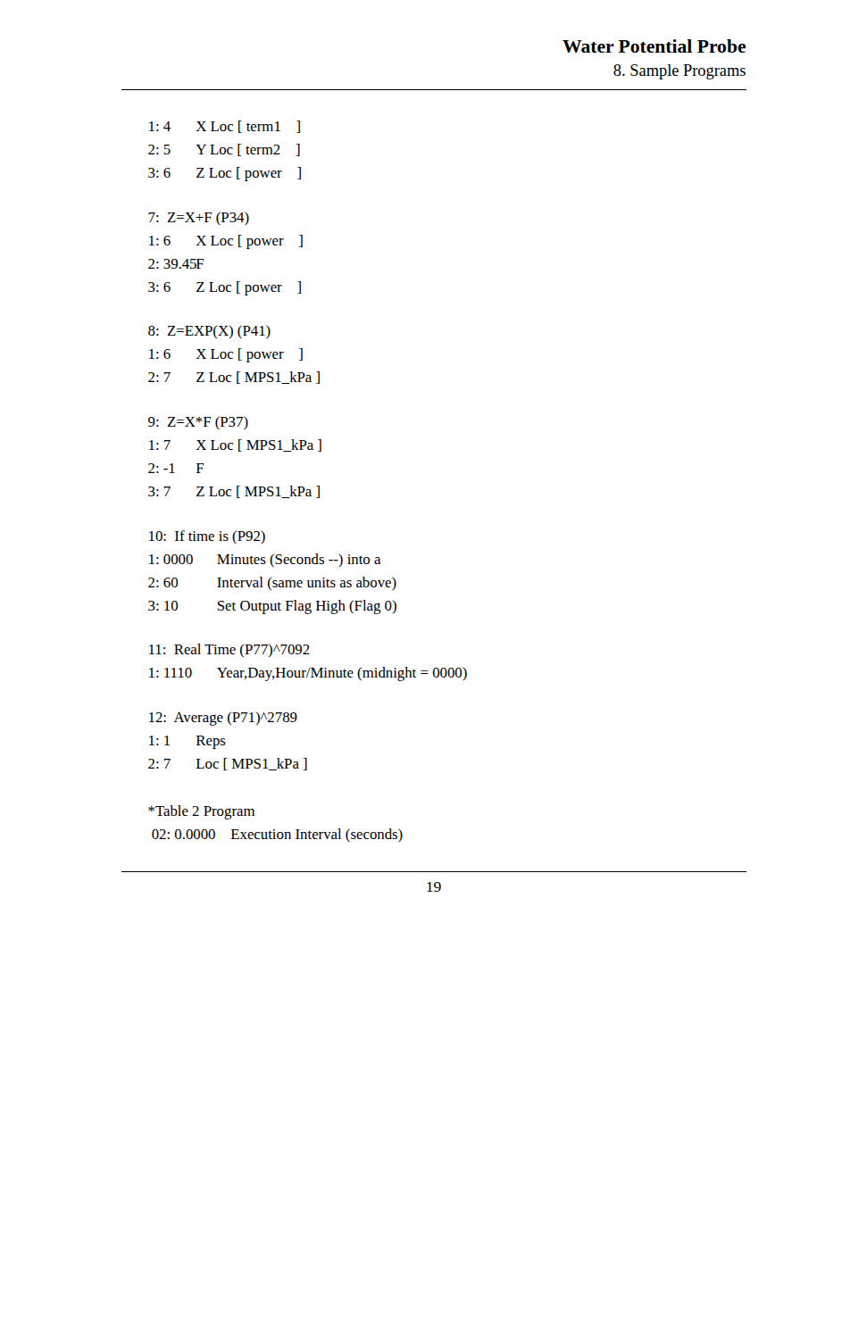Water Potential Probe
8. Sample Programs
1: 4 X Loc [ term1 ]
2: 5 Y Loc [ term2 ]
3: 6 Z Loc [ power ]
7: Z=X+F (P34)
1: 6 X Loc [ power ]
2: 39.45 F
3: 6 Z Loc [ power ]
8: Z=EXP(X) (P41)
1: 6 X Loc [ power ]
2: 7 Z Loc [ MPS1_kPa ]
9: Z=X*F (P37)
1: 7 X Loc [ MPS1_kPa ]
2: -1 F
3: 7 Z Loc [ MPS1_kPa ]
10: If time is (P92)
1: 0000 Minutes (Seconds --) into a
2: 60 Interval (same units as above)
3: 10 Set Output Flag High (Flag 0)
11: Real Time (P77)^7092
1: 1110 Year,Day,Hour/Minute (midnight = 0000)
12: Average (P71)^2789
1: 1 Reps
2: 7 Loc [ MPS1_kPa ]
*Table 2 Program
02: 0.0000 Execution Interval (seconds)
19